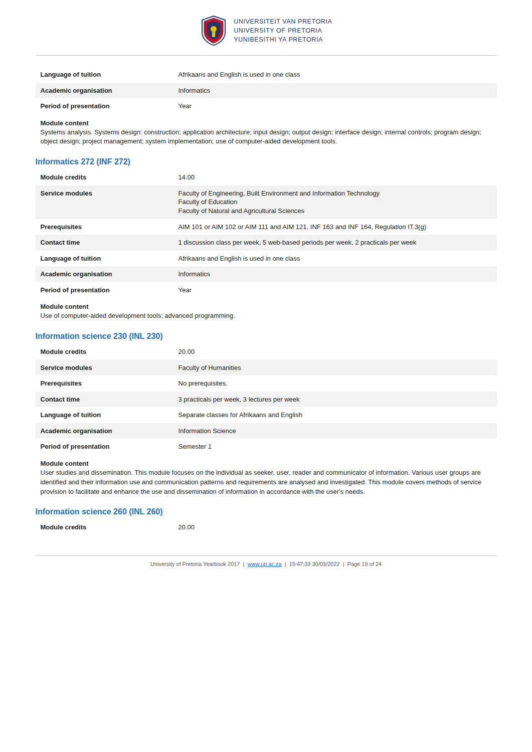UNIVERSITEIT VAN PRETORIA
UNIVERSITY OF PRETORIA
YUNIBESITHI YA PRETORIA
| Language of tuition | Afrikaans and English is used in one class |
| Academic organisation | Informatics |
| Period of presentation | Year |
Module content
Systems analysis. Systems design: construction; application architecture; input design; output design; interface design; internal controls; program design; object design; project management; system implementation; use of computer-aided development tools.
Informatics 272 (INF 272)
| Module credits | 14.00 |
| Service modules | Faculty of Engineering, Built Environment and Information Technology Faculty of Education Faculty of Natural and Agricultural Sciences |
| Prerequisites | AIM 101 or AIM 102 or AIM 111 and AIM 121, INF 163 and INF 164, Regulation IT.3(g) |
| Contact time | 1 discussion class per week, 5 web-based periods per week, 2 practicals per week |
| Language of tuition | Afrikaans and English is used in one class |
| Academic organisation | Informatics |
| Period of presentation | Year |
Module content
Use of computer-aided development tools; advanced programming.
Information science 230 (INL 230)
| Module credits | 20.00 |
| Service modules | Faculty of Humanities |
| Prerequisites | No prerequisites. |
| Contact time | 3 practicals per week, 3 lectures per week |
| Language of tuition | Separate classes for Afrikaans and English |
| Academic organisation | Information Science |
| Period of presentation | Semester 1 |
Module content
User studies and dissemination. This module focuses on the individual as seeker, user, reader and communicator of information. Various user groups are identified and their information use and communication patterns and requirements are analysed and investigated. This module covers methods of service provision to facilitate and enhance the use and dissemination of information in accordance with the user's needs.
Information science 260 (INL 260)
| Module credits | 20.00 |
University of Pretoria Yearbook 2017 | www.up.ac.za | 15:47:33 30/03/2022 | Page 19 of 24